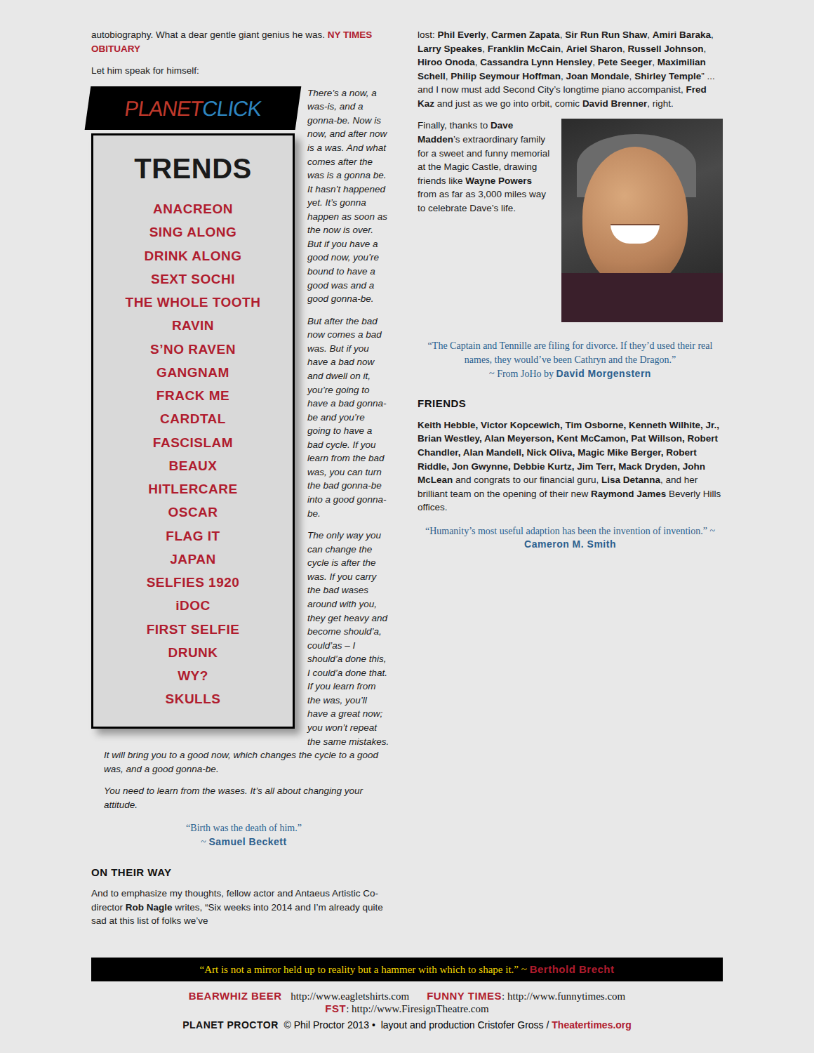autobiography. What a dear gentle giant genius he was. NY TIMES OBITUARY
Let him speak for himself:
PLANET CLICK
TRENDS
ANACREON
SING ALONG
DRINK ALONG
SEXT SOCHI
THE WHOLE TOOTH
RAVIN
S’NO RAVEN
GANGNAM
FRACK ME
CARDTAL
FASCISLAM
BEAUX
HITLERCARE
OSCAR
FLAG IT
JAPAN
SELFIES 1920
iDOC
FIRST SELFIE
DRUNK
WY?
SKULLS
There’s a now, a was-is, and a gonna-be. Now is now, and after now is a was. And what comes after the was is a gonna be. It hasn’t happened yet. It’s gonna happen as soon as the now is over. But if you have a good now, you’re bound to have a good was and a good gonna-be.
But after the bad now comes a bad was. But if you have a bad now and dwell on it, you’re going to have a bad gonna-be and you’re going to have a bad cycle. If you learn from the bad was, you can turn the bad gonna-be into a good gonna-be.
The only way you can change the cycle is after the was. If you carry the bad wases around with you, they get heavy and become should’a, could’as – I should’a done this, I could’a done that. If you learn from the was, you’ll have a great now; you won’t repeat the same mistakes. It will bring you to a good now, which changes the cycle to a good was, and a good gonna-be.
You need to learn from the wases. It’s all about changing your attitude.
“Birth was the death of him.”
~ Samuel Beckett
ON THEIR WAY
And to emphasize my thoughts, fellow actor and Antaeus Artistic Co-director Rob Nagle writes, “Six weeks into 2014 and I’m already quite sad at this list of folks we’ve
lost: Phil Everly, Carmen Zapata, Sir Run Run Shaw, Amiri Baraka, Larry Speakes, Franklin McCain, Ariel Sharon, Russell Johnson, Hiroo Onoda, Cassandra Lynn Hensley, Pete Seeger, Maximilian Schell, Philip Seymour Hoffman, Joan Mondale, Shirley Temple” ... and I now must add Second City’s longtime piano accompanist, Fred Kaz and just as we go into orbit, comic David Brenner, right.
Finally, thanks to Dave Madden’s extraordinary family for a sweet and funny memorial at the Magic Castle, drawing friends like Wayne Powers from as far as 3,000 miles way to celebrate Dave’s life.
“The Captain and Tennille are filing for divorce. If they’d used their real names, they would’ve been Cathryn and the Dragon.”
~ From JoHo by David Morgenstern
FRIENDS
Keith Hebble, Victor Kopcewich, Tim Osborne, Kenneth Wilhite, Jr., Brian Westley, Alan Meyerson, Kent McCamon, Pat Willson, Robert Chandler, Alan Mandell, Nick Oliva, Magic Mike Berger, Robert Riddle, Jon Gwynne, Debbie Kurtz, Jim Terr, Mack Dryden, John McLean and congrats to our financial guru, Lisa Detanna, and her brilliant team on the opening of their new Raymond James Beverly Hills offices.
“Humanity’s most useful adaption has been the invention of invention.” ~ Cameron M. Smith
“Art is not a mirror held up to reality but a hammer with which to shape it.” ~ Berthold Brecht
BEARWHIZ BEER http://www.eagletshirts.com FUNNY TIMES: http://www.funnytimes.com
FST: http://www.FiresignTheatre.com
PLANET PROCTOR © Phil Proctor 2013 • layout and production Cristofer Gross / Theatertimes.org